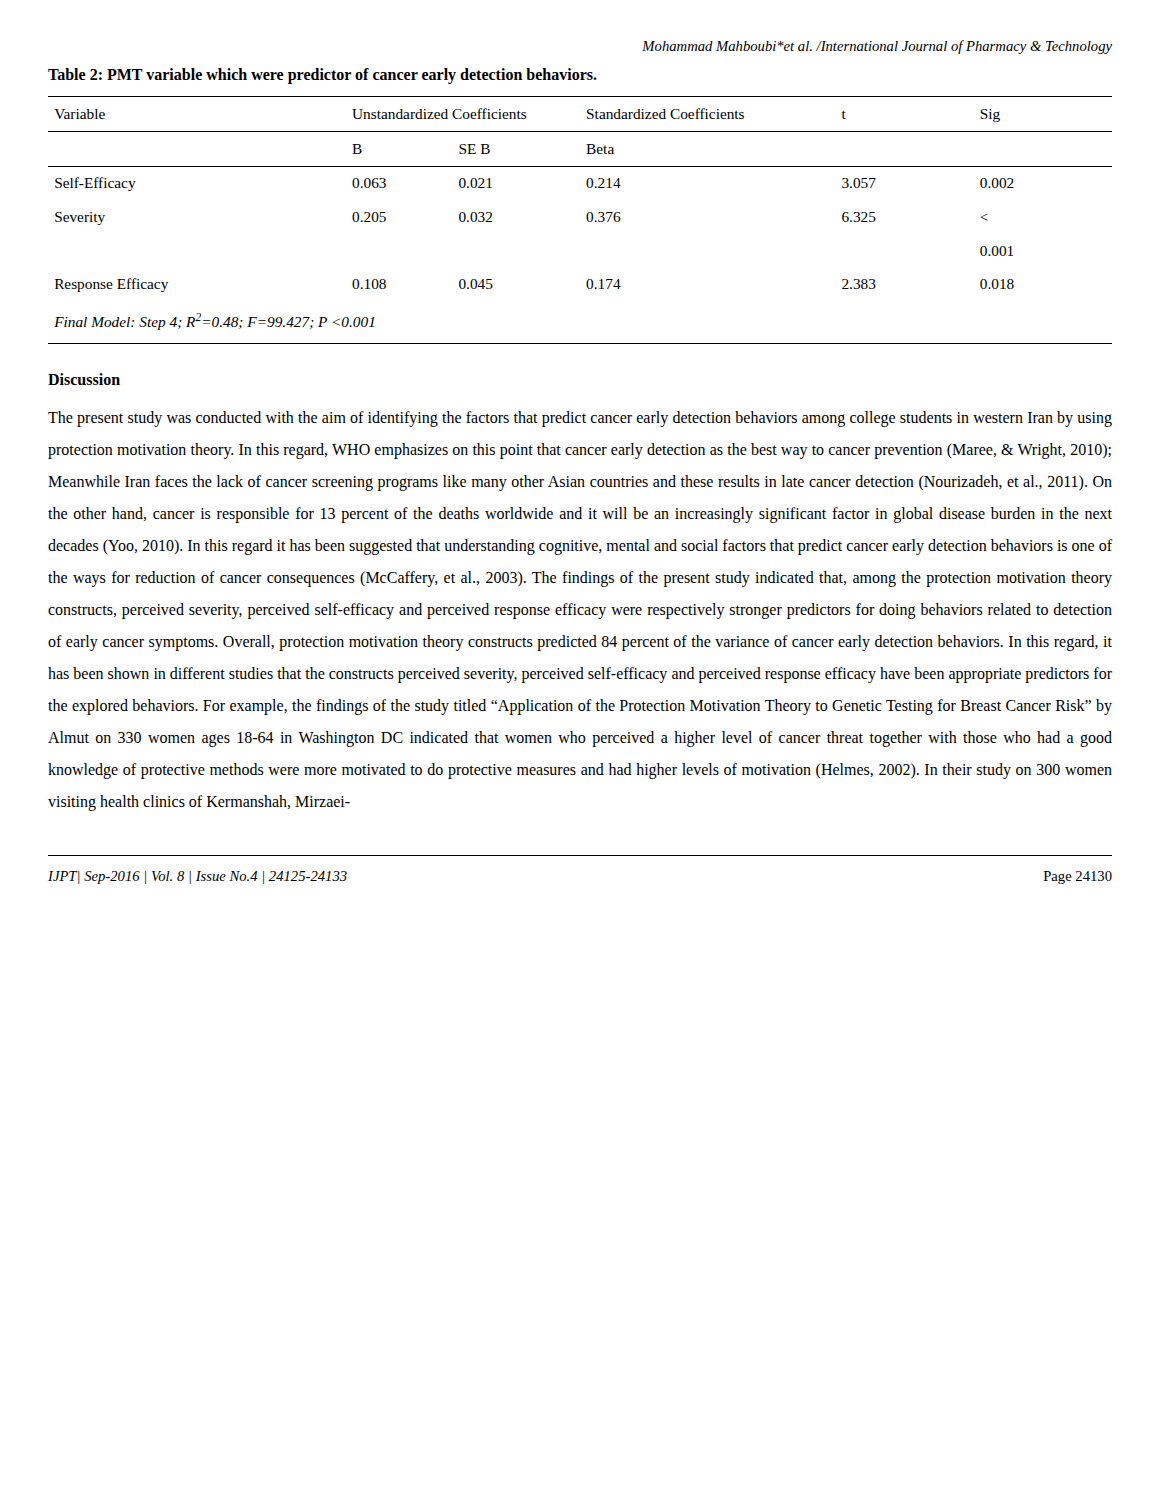Mohammad Mahboubi*et al. /International Journal of Pharmacy & Technology
Table 2: PMT variable which were predictor of cancer early detection behaviors.
| Variable | Unstandardized Coefficients | Standardized Coefficients | t | Sig |
| --- | --- | --- | --- | --- |
| | B | SE B | Beta | | |
| Self-Efficacy | 0.063 | 0.021 | 0.214 | 3.057 | 0.002 |
| Severity | 0.205 | 0.032 | 0.376 | 6.325 | < |
| | | | | | 0.001 |
| Response Efficacy | 0.108 | 0.045 | 0.174 | 2.383 | 0.018 |
| Final Model: Step 4; R 2 =0.48; F=99.427; P <0.001 |
Discussion
The present study was conducted with the aim of identifying the factors that predict cancer early detection behaviors among college students in western Iran by using protection motivation theory. In this regard, WHO emphasizes on this point that cancer early detection as the best way to cancer prevention (Maree, & Wright, 2010); Meanwhile Iran faces the lack of cancer screening programs like many other Asian countries and these results in late cancer detection (Nourizadeh, et al., 2011). On the other hand, cancer is responsible for 13 percent of the deaths worldwide and it will be an increasingly significant factor in global disease burden in the next decades (Yoo, 2010). In this regard it has been suggested that understanding cognitive, mental and social factors that predict cancer early detection behaviors is one of the ways for reduction of cancer consequences (McCaffery, et al., 2003). The findings of the present study indicated that, among the protection motivation theory constructs, perceived severity, perceived self-efficacy and perceived response efficacy were respectively stronger predictors for doing behaviors related to detection of early cancer symptoms. Overall, protection motivation theory constructs predicted 84 percent of the variance of cancer early detection behaviors. In this regard, it has been shown in different studies that the constructs perceived severity, perceived self-efficacy and perceived response efficacy have been appropriate predictors for the explored behaviors. For example, the findings of the study titled “Application of the Protection Motivation Theory to Genetic Testing for Breast Cancer Risk” by Almut on 330 women ages 18-64 in Washington DC indicated that women who perceived a higher level of cancer threat together with those who had a good knowledge of protective methods were more motivated to do protective measures and had higher levels of motivation (Helmes, 2002). In their study on 300 women visiting health clinics of Kermanshah, Mirzaei-
IJPT| Sep-2016 | Vol. 8 | Issue No.4 | 24125-24133
Page 24130